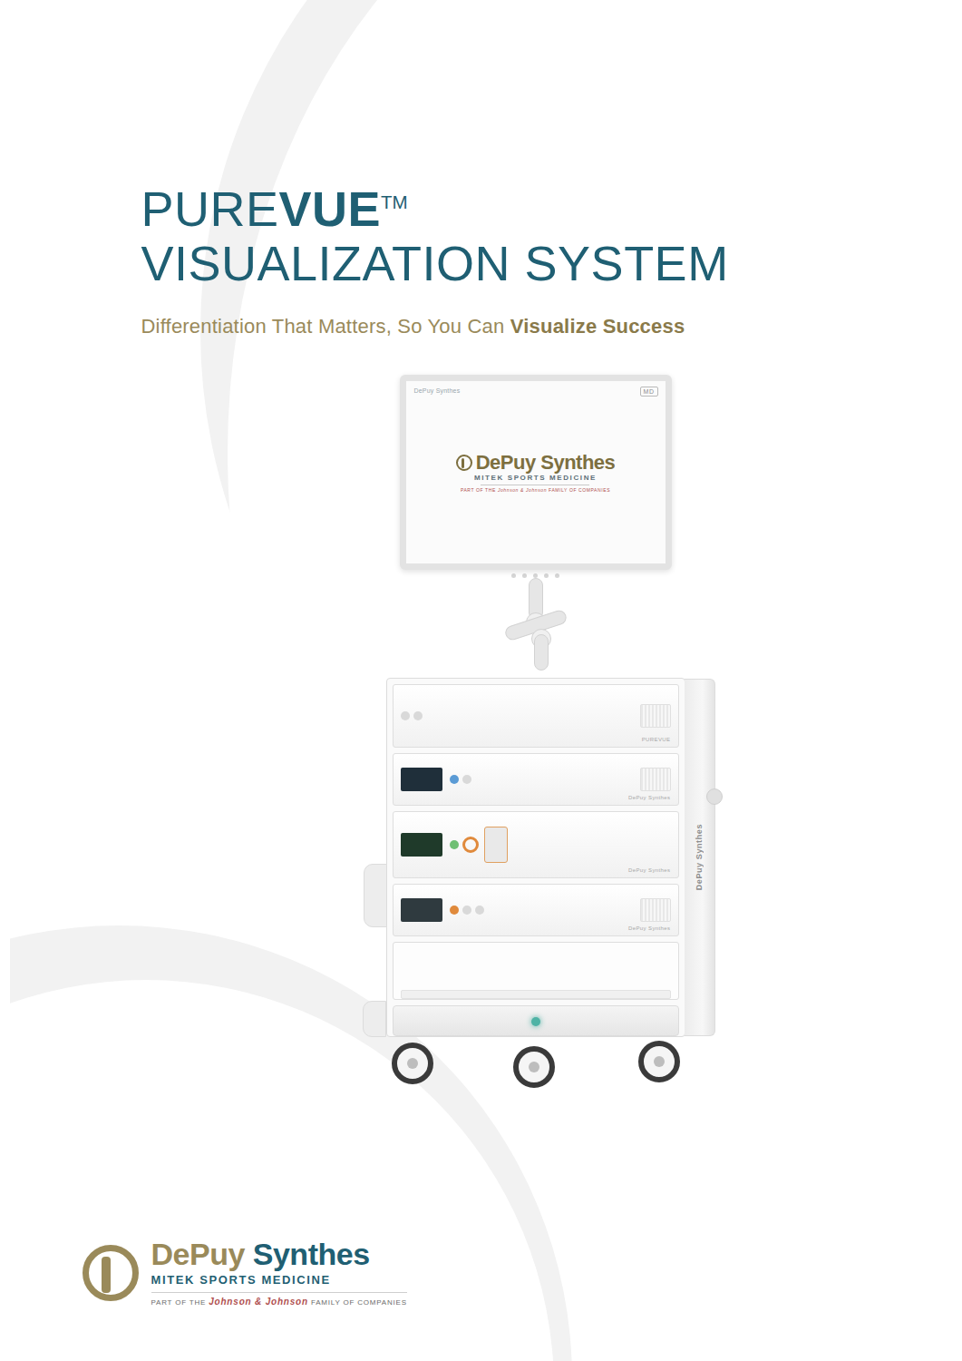PUREVUETM
VISUALIZATION SYSTEM
Differentiation That Matters, So You Can Visualize Success
Illustration of the PureVue Visualization System: a mobile equipment cart with a mounted display showing the DePuy Synthes Mitek Sports Medicine logo, stacked with camera control, light source, pump and printer modules.
DePuy Synthes MD
DePuy Synthes
MITEK SPORTS MEDICINE
PART OF THE Johnson & Johnson FAMILY OF COMPANIES
DePuy Synthes
PUREVUE
DePuy Synthes
DePuy Synthes
DePuy Synthes
DePuy Synthes
MITEK SPORTS MEDICINE
PART OF THE Johnson & Johnson FAMILY OF COMPANIES